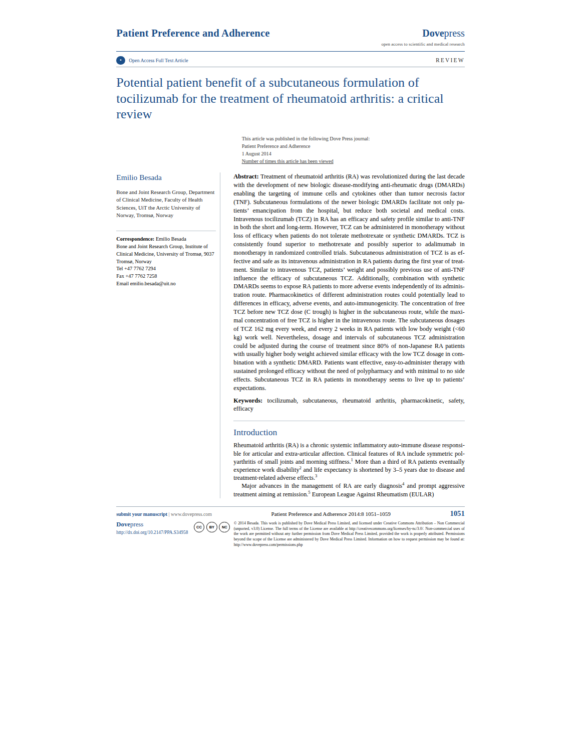Patient Preference and Adherence
Dovepress
open access to scientific and medical research
• Open Access Full Text Article
Review
Potential patient benefit of a subcutaneous formulation of tocilizumab for the treatment of rheumatoid arthritis: a critical review
This article was published in the following Dove Press journal:
Patient Preference and Adherence
1 August 2014
Number of times this article has been viewed
Emilio Besada
Bone and Joint Research Group, Department of Clinical Medicine, Faculty of Health Sciences, UiT the Arctic University of Norway, Tromsø, Norway
Correspondence: Emilio Besada
Bone and Joint Research Group, Institute of Clinical Medicine, University of Tromsø, 9037 Tromsø, Norway
Tel +47 7762 7294
Fax +47 7762 7258
Email emilio.besada@uit.no
Abstract: Treatment of rheumatoid arthritis (RA) was revolutionized during the last decade with the development of new biologic disease-modifying anti-rheumatic drugs (DMARDs) enabling the targeting of immune cells and cytokines other than tumor necrosis factor (TNF). Subcutaneous formulations of the newer biologic DMARDs facilitate not only patients’ emancipation from the hospital, but reduce both societal and medical costs. Intravenous tocilizumab (TCZ) in RA has an efficacy and safety profile similar to anti-TNF in both the short and long-term. However, TCZ can be administered in monotherapy without loss of efficacy when patients do not tolerate methotrexate or synthetic DMARDs. TCZ is consistently found superior to methotrexate and possibly superior to adalimumab in monotherapy in randomized controlled trials. Subcutaneous administration of TCZ is as effective and safe as its intravenous administration in RA patients during the first year of treatment. Similar to intravenous TCZ, patients’ weight and possibly previous use of anti-TNF influence the efficacy of subcutaneous TCZ. Additionally, combination with synthetic DMARDs seems to expose RA patients to more adverse events independently of its administration route. Pharmacokinetics of different administration routes could potentially lead to differences in efficacy, adverse events, and auto-immunogenicity. The concentration of free TCZ before new TCZ dose (C trough) is higher in the subcutaneous route, while the maximal concentration of free TCZ is higher in the intravenous route. The subcutaneous dosages of TCZ 162 mg every week, and every 2 weeks in RA patients with low body weight (<60 kg) work well. Nevertheless, dosage and intervals of subcutaneous TCZ administration could be adjusted during the course of treatment since 80% of non-Japanese RA patients with usually higher body weight achieved similar efficacy with the low TCZ dosage in combination with a synthetic DMARD. Patients want effective, easy-to-administer therapy with sustained prolonged efficacy without the need of polypharmacy and with minimal to no side effects. Subcutaneous TCZ in RA patients in monotherapy seems to live up to patients’ expectations.
Keywords: tocilizumab, subcutaneous, rheumatoid arthritis, pharmacokinetic, safety, efficacy
Introduction
Rheumatoid arthritis (RA) is a chronic systemic inflammatory auto-immune disease responsible for articular and extra-articular affection. Clinical features of RA include symmetric polyarthritis of small joints and morning stiffness.1 More than a third of RA patients eventually experience work disability2 and life expectancy is shortened by 3–5 years due to disease and treatment-related adverse effects.3
Major advances in the management of RA are early diagnosis4 and prompt aggressive treatment aiming at remission.5 European League Against Rheumatism (EULAR)
submit your manuscript | www.dovepress.com
Patient Preference and Adherence 2014:8 1051–1059
1051
Dovepress
http://dx.doi.org/10.2147/PPA.S34958
CC
BY
NC
© 2014 Besada. This work is published by Dove Medical Press Limited, and licensed under Creative Commons Attribution – Non Commercial (unported, v3.0) License. The full terms of the License are available at http://creativecommons.org/licenses/by-nc/3.0/. Non-commercial uses of the work are permitted without any further permission from Dove Medical Press Limited, provided the work is properly attributed. Permissions beyond the scope of the License are administered by Dove Medical Press Limited. Information on how to request permission may be found at: http://www.dovepress.com/permissions.php